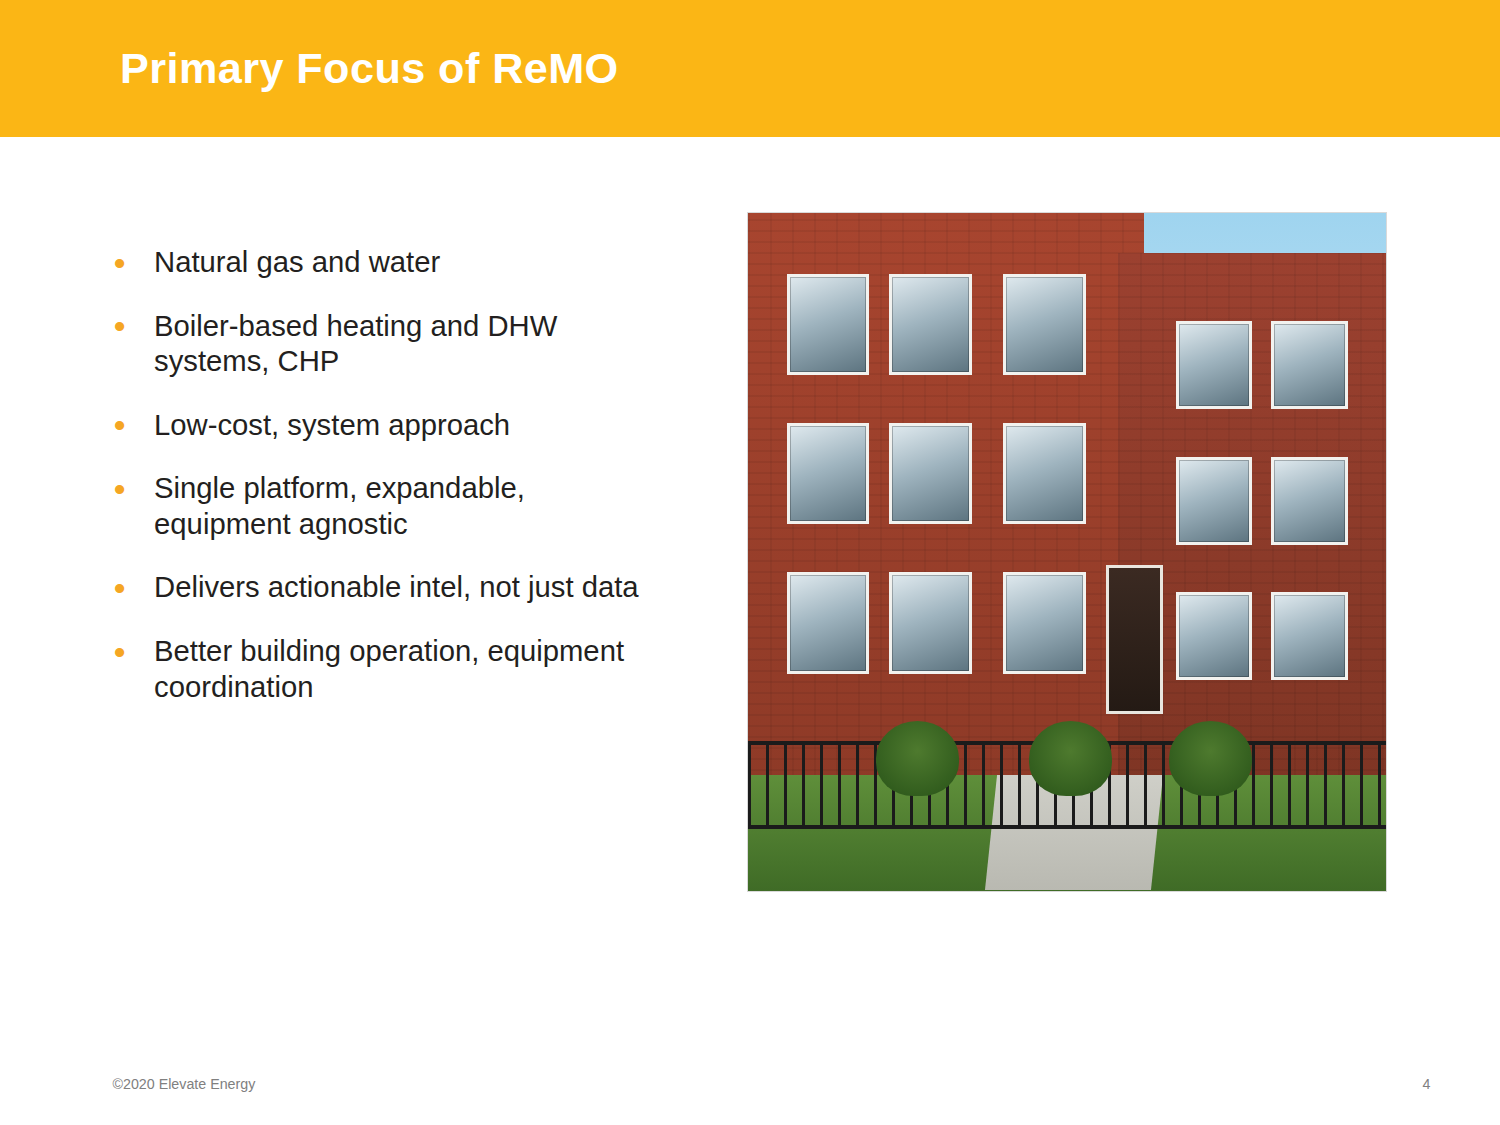Primary Focus of ReMO
Natural gas and water
Boiler-based heating and DHW systems, CHP
Low-cost, system approach
Single platform, expandable, equipment agnostic
Delivers actionable intel, not just data
Better building operation, equipment coordination
©2020 Elevate Energy 4